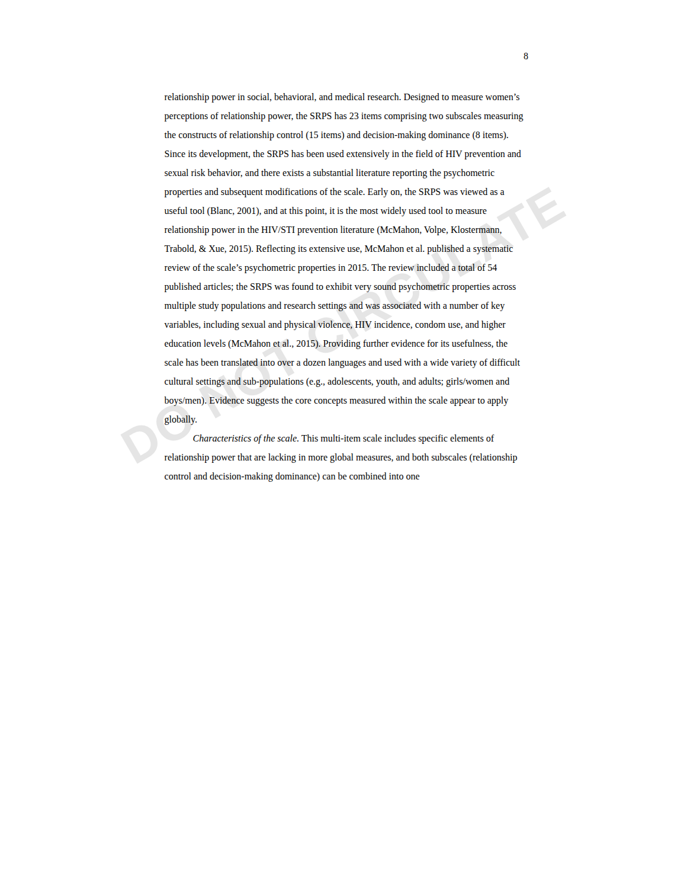DO NOT CIRCULATE
8
relationship power in social, behavioral, and medical research. Designed to measure women’s perceptions of relationship power, the SRPS has 23 items comprising two subscales measuring the constructs of relationship control (15 items) and decision-making dominance (8 items). Since its development, the SRPS has been used extensively in the field of HIV prevention and sexual risk behavior, and there exists a substantial literature reporting the psychometric properties and subsequent modifications of the scale. Early on, the SRPS was viewed as a useful tool (Blanc, 2001), and at this point, it is the most widely used tool to measure relationship power in the HIV/STI prevention literature (McMahon, Volpe, Klostermann, Trabold, & Xue, 2015). Reflecting its extensive use, McMahon et al. published a systematic review of the scale’s psychometric properties in 2015. The review included a total of 54 published articles; the SRPS was found to exhibit very sound psychometric properties across multiple study populations and research settings and was associated with a number of key variables, including sexual and physical violence, HIV incidence, condom use, and higher education levels (McMahon et al., 2015). Providing further evidence for its usefulness, the scale has been translated into over a dozen languages and used with a wide variety of difficult cultural settings and sub-populations (e.g., adolescents, youth, and adults; girls/women and boys/men). Evidence suggests the core concepts measured within the scale appear to apply globally.
Characteristics of the scale. This multi-item scale includes specific elements of relationship power that are lacking in more global measures, and both subscales (relationship control and decision-making dominance) can be combined into one